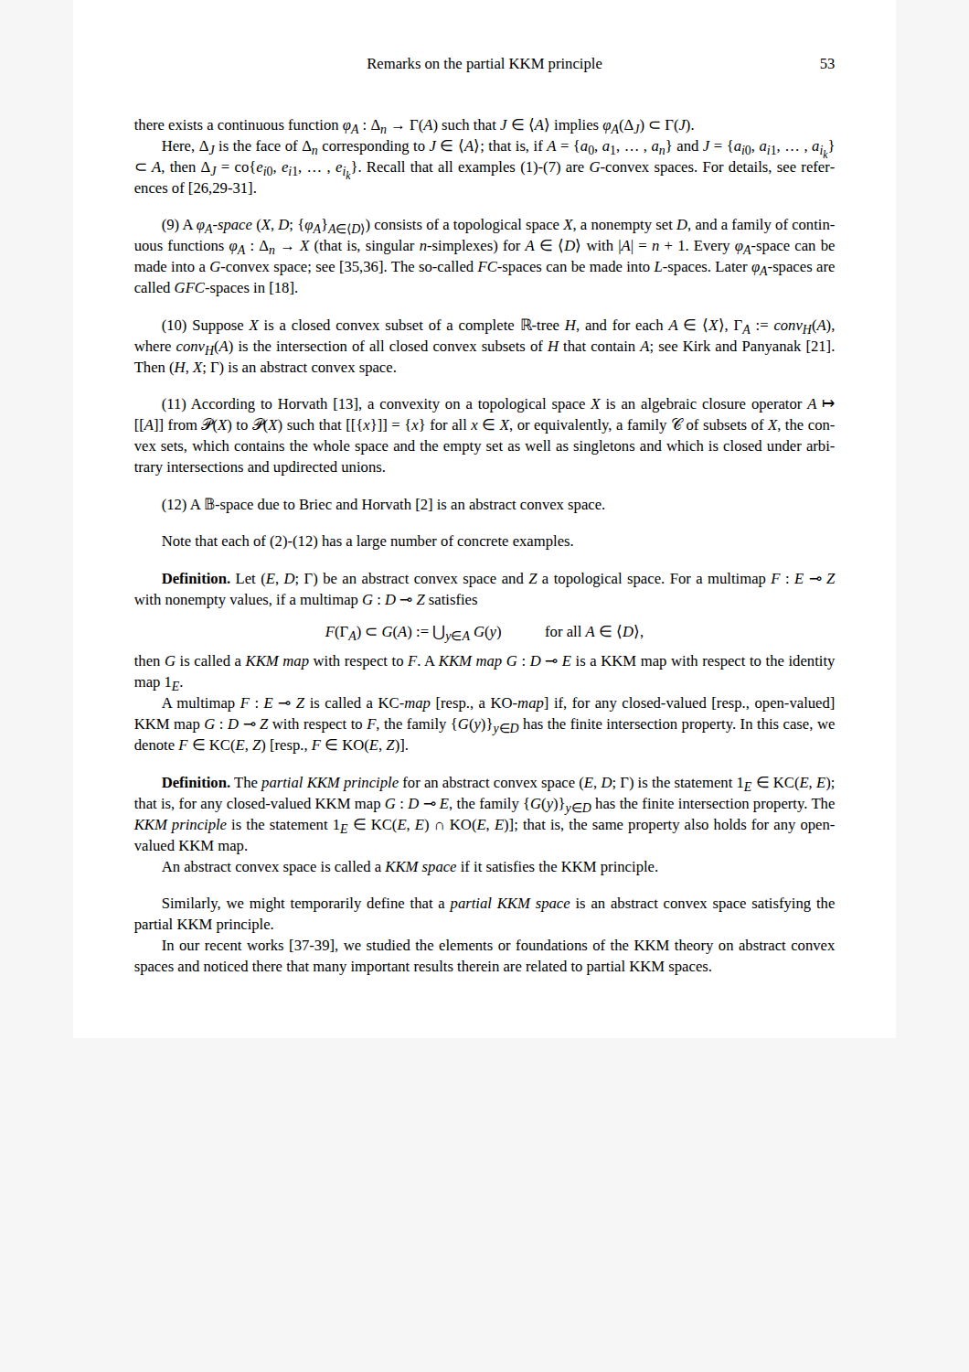Remarks on the partial KKM principle 53
there exists a continuous function φA : Δn → Γ(A) such that J ∈ ⟨A⟩ implies φA(ΔJ) ⊂ Γ(J).
Here, ΔJ is the face of Δn corresponding to J ∈ ⟨A⟩; that is, if A = {a0, a1, … , an} and J = {ai0, ai1, … , aik} ⊂ A, then ΔJ = co{ei0, ei1, … , eik}. Recall that all examples (1)-(7) are G-convex spaces. For details, see references of [26,29-31].
(9) A φA-space (X, D; {φA}A∈⟨D⟩) consists of a topological space X, a nonempty set D, and a family of continuous functions φA : Δn → X (that is, singular n-simplexes) for A ∈ ⟨D⟩ with |A| = n + 1. Every φA-space can be made into a G-convex space; see [35,36]. The so-called FC-spaces can be made into L-spaces. Later φA-spaces are called GFC-spaces in [18].
(10) Suppose X is a closed convex subset of a complete ℝ-tree H, and for each A ∈ ⟨X⟩, ΓA := convH(A), where convH(A) is the intersection of all closed convex subsets of H that contain A; see Kirk and Panyanak [21]. Then (H, X; Γ) is an abstract convex space.
(11) According to Horvath [13], a convexity on a topological space X is an algebraic closure operator A ↦ [[A]] from 𝒫(X) to 𝒫(X) such that [[{x}]] = {x} for all x ∈ X, or equivalently, a family 𝒞 of subsets of X, the convex sets, which contains the whole space and the empty set as well as singletons and which is closed under arbitrary intersections and updirected unions.
(12) A 𝔹-space due to Briec and Horvath [2] is an abstract convex space.
Note that each of (2)-(12) has a large number of concrete examples.
Definition. Let (E, D; Γ) be an abstract convex space and Z a topological space. For a multimap F : E ⊸ Z with nonempty values, if a multimap G : D ⊸ Z satisfies
F(ΓA) ⊂ G(A) := ⋃y∈A G(y) for all A ∈ ⟨D⟩,
then G is called a KKM map with respect to F. A KKM map G : D ⊸ E is a KKM map with respect to the identity map 1E.
A multimap F : E ⊸ Z is called a KC-map [resp., a KO-map] if, for any closed-valued [resp., open-valued] KKM map G : D ⊸ Z with respect to F, the family {G(y)}y∈D has the finite intersection property. In this case, we denote F ∈ KC(E, Z) [resp., F ∈ KO(E, Z)].
Definition. The partial KKM principle for an abstract convex space (E, D; Γ) is the statement 1E ∈ KC(E, E); that is, for any closed-valued KKM map G : D ⊸ E, the family {G(y)}y∈D has the finite intersection property. The KKM principle is the statement 1E ∈ KC(E, E) ∩ KO(E, E)]; that is, the same property also holds for any open-valued KKM map.
An abstract convex space is called a KKM space if it satisfies the KKM principle.
Similarly, we might temporarily define that a partial KKM space is an abstract convex space satisfying the partial KKM principle.
In our recent works [37-39], we studied the elements or foundations of the KKM theory on abstract convex spaces and noticed there that many important results therein are related to partial KKM spaces.